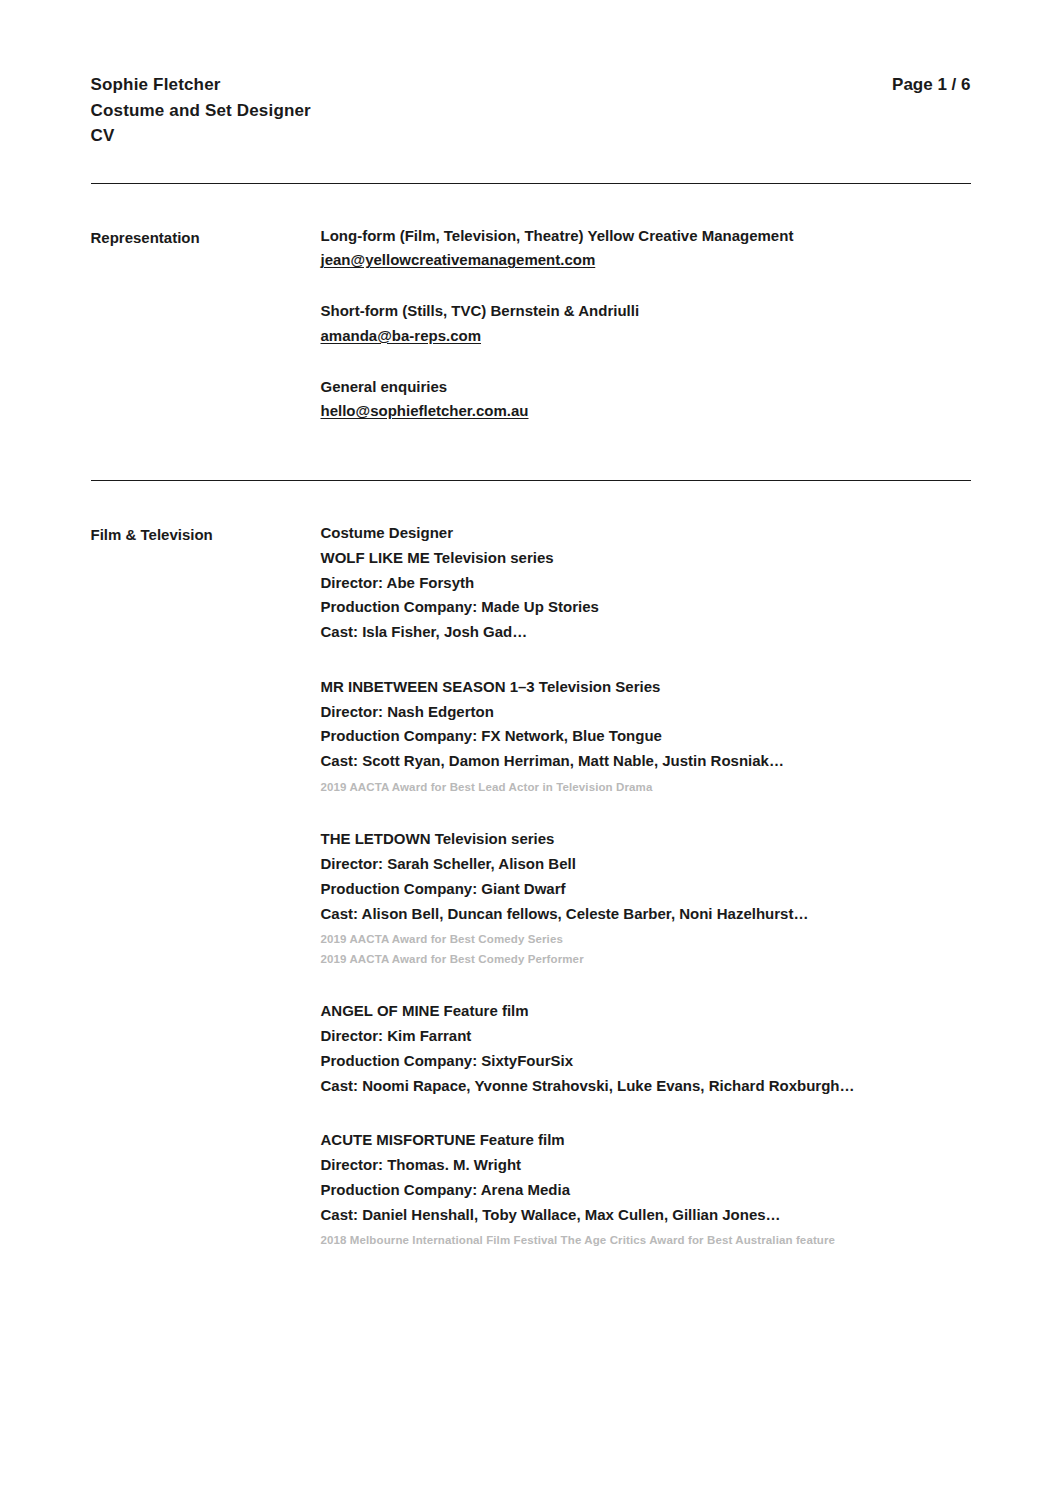Sophie Fletcher Costume and Set Designer CV
Page 1 / 6
Representation
Long-form (Film, Television, Theatre) Yellow Creative Management
jean@yellowcreativemanagement.com
Short-form (Stills, TVC) Bernstein & Andriulli
amanda@ba-reps.com
General enquiries
hello@sophiefletcher.com.au
Film & Television
Costume Designer
WOLF LIKE ME Television series
Director: Abe Forsyth
Production Company: Made Up Stories
Cast: Isla Fisher, Josh Gad…
MR INBETWEEN SEASON 1–3 Television Series
Director: Nash Edgerton
Production Company: FX Network, Blue Tongue
Cast: Scott Ryan, Damon Herriman, Matt Nable, Justin Rosniak…
2019 AACTA Award for Best Lead Actor in Television Drama
THE LETDOWN Television series
Director: Sarah Scheller, Alison Bell
Production Company: Giant Dwarf
Cast: Alison Bell, Duncan fellows, Celeste Barber, Noni Hazelhurst…
2019 AACTA Award for Best Comedy Series
2019 AACTA Award for Best Comedy Performer
ANGEL OF MINE Feature film
Director: Kim Farrant
Production Company: SixtyFourSix
Cast: Noomi Rapace, Yvonne Strahovski, Luke Evans, Richard Roxburgh…
ACUTE MISFORTUNE Feature film
Director: Thomas. M. Wright
Production Company: Arena Media
Cast: Daniel Henshall, Toby Wallace, Max Cullen, Gillian Jones…
2018 Melbourne International Film Festival The Age Critics Award for Best Australian feature